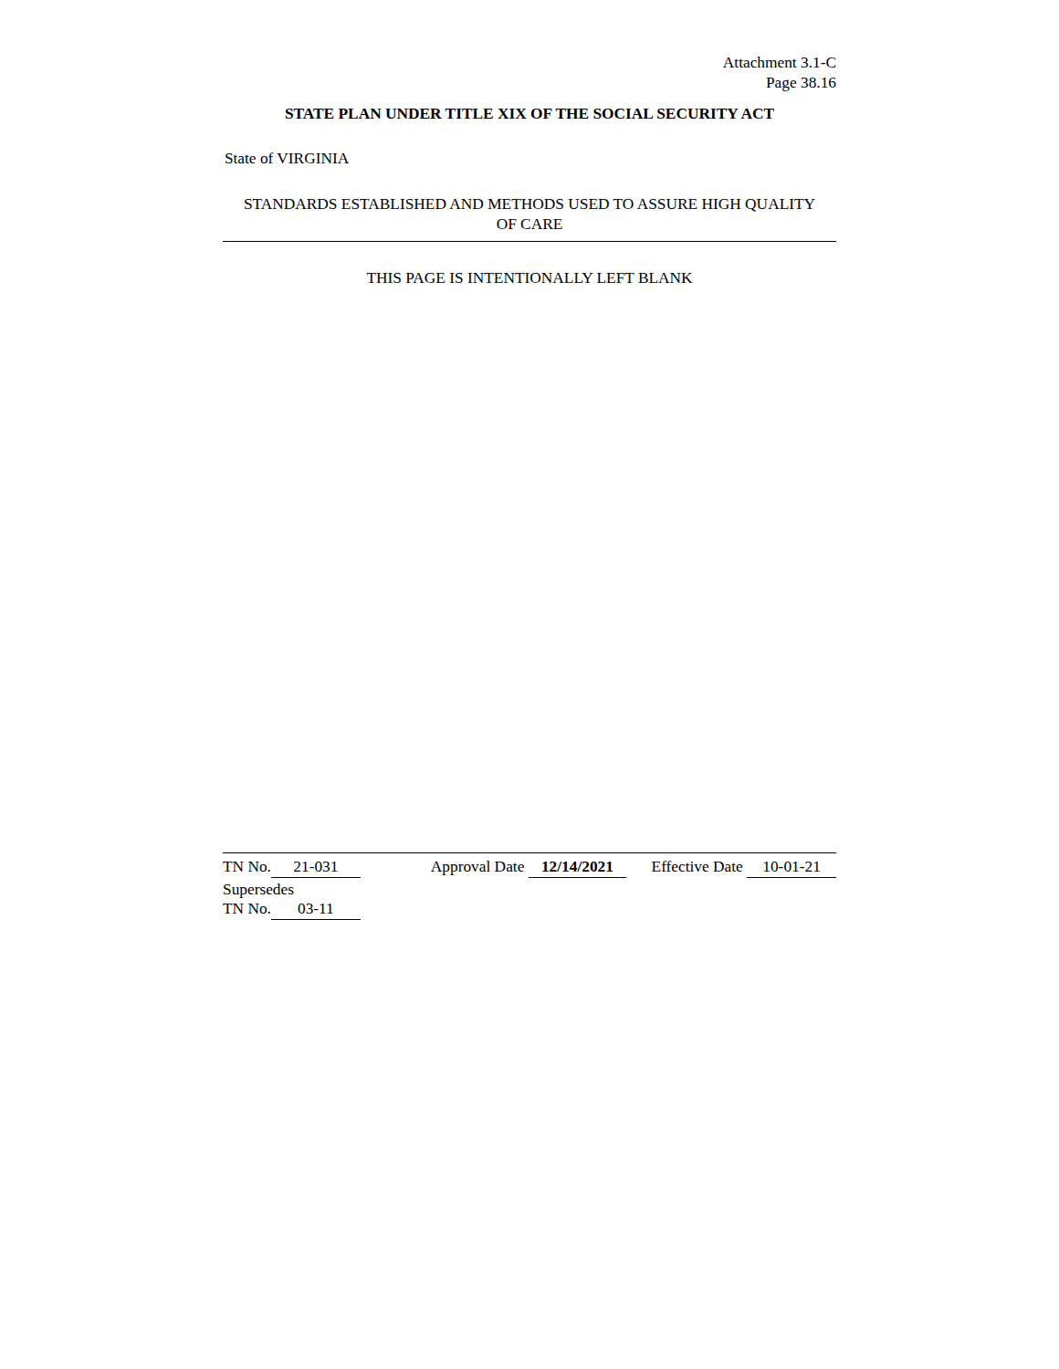Attachment 3.1-C
Page 38.16
STATE PLAN UNDER TITLE XIX OF THE SOCIAL SECURITY ACT
State of VIRGINIA
STANDARDS ESTABLISHED AND METHODS USED TO ASSURE HIGH QUALITY OF CARE
THIS PAGE IS INTENTIONALLY LEFT BLANK
| TN No. 21-031 | Approval Date 12/14/2021 | Effective Date 10-01-21 |
| Supersedes TN No. 03-11 | | |